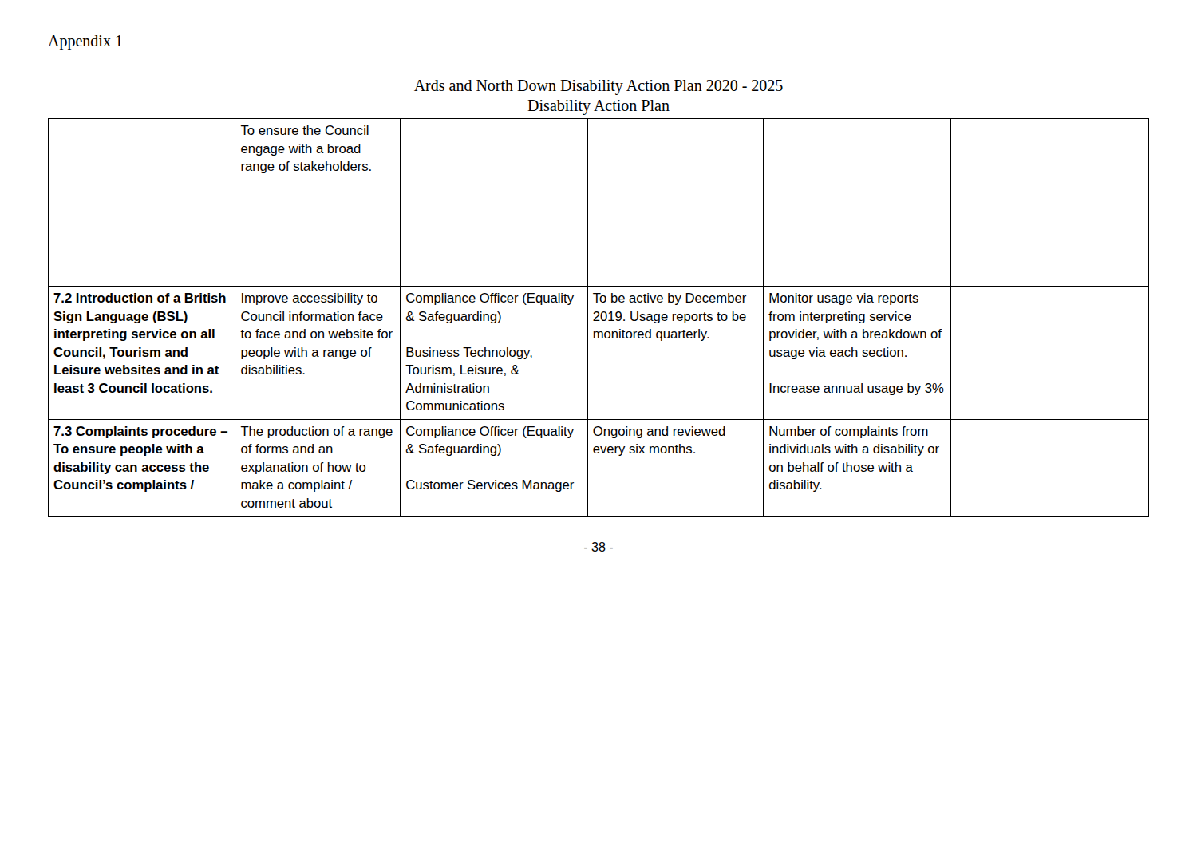Appendix 1
Ards and North Down Disability Action Plan 2020 - 2025
Disability Action Plan
| | To ensure the Council engage with a broad range of stakeholders. | | | | |
| 7.2 Introduction of a British Sign Language (BSL) interpreting service on all Council, Tourism and Leisure websites and in at least 3 Council locations. | Improve accessibility to Council information face to face and on website for people with a range of disabilities. | Compliance Officer (Equality & Safeguarding) Business Technology, Tourism, Leisure, & Administration Communications | To be active by December 2019. Usage reports to be monitored quarterly. | Monitor usage via reports from interpreting service provider, with a breakdown of usage via each section. Increase annual usage by 3% | |
| 7.3 Complaints procedure – To ensure people with a disability can access the Council’s complaints / | The production of a range of forms and an explanation of how to make a complaint / comment about | Compliance Officer (Equality & Safeguarding) Customer Services Manager | Ongoing and reviewed every six months. | Number of complaints from individuals with a disability or on behalf of those with a disability. | |
- 38 -